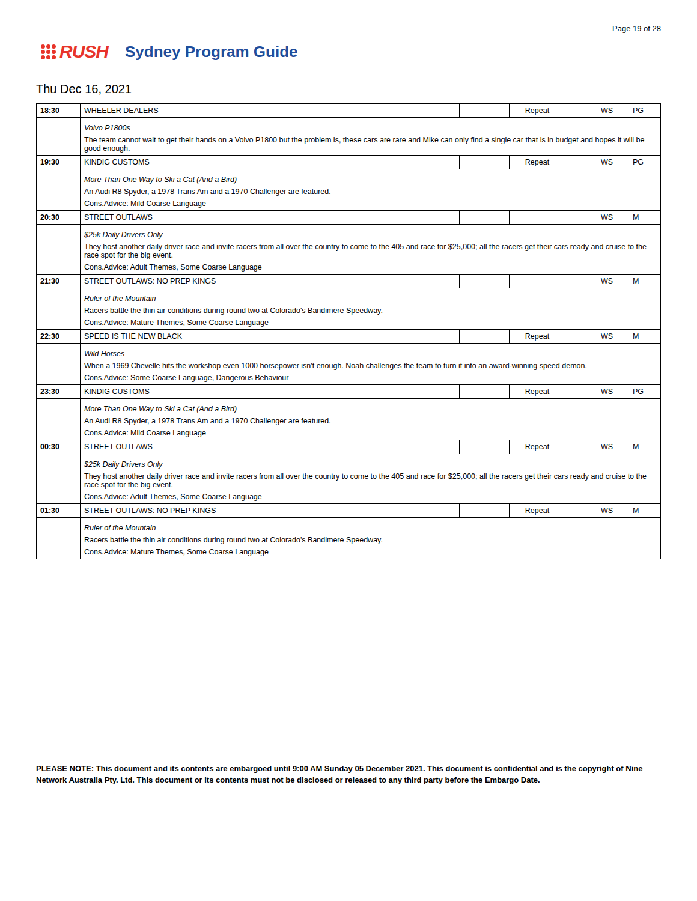Page 19 of 28
RUSH
Sydney Program Guide
Thu Dec 16, 2021
| 18:30 | WHEELER DEALERS | | Repeat | | WS | PG |
| | Volvo P1800s The team cannot wait to get their hands on a Volvo P1800 but the problem is, these cars are rare and Mike can only find a single car that is in budget and hopes it will be good enough. |
| 19:30 | KINDIG CUSTOMS | | Repeat | | WS | PG |
| | More Than One Way to Ski a Cat (And a Bird) An Audi R8 Spyder, a 1978 Trans Am and a 1970 Challenger are featured. Cons.Advice: Mild Coarse Language |
| 20:30 | STREET OUTLAWS | | | | WS | M |
| | $25k Daily Drivers Only They host another daily driver race and invite racers from all over the country to come to the 405 and race for $25,000; all the racers get their cars ready and cruise to the race spot for the big event. Cons.Advice: Adult Themes, Some Coarse Language |
| 21:30 | STREET OUTLAWS: NO PREP KINGS | | | | WS | M |
| | Ruler of the Mountain Racers battle the thin air conditions during round two at Colorado's Bandimere Speedway. Cons.Advice: Mature Themes, Some Coarse Language |
| 22:30 | SPEED IS THE NEW BLACK | | Repeat | | WS | M |
| | Wild Horses When a 1969 Chevelle hits the workshop even 1000 horsepower isn't enough. Noah challenges the team to turn it into an award-winning speed demon. Cons.Advice: Some Coarse Language, Dangerous Behaviour |
| 23:30 | KINDIG CUSTOMS | | Repeat | | WS | PG |
| | More Than One Way to Ski a Cat (And a Bird) An Audi R8 Spyder, a 1978 Trans Am and a 1970 Challenger are featured. Cons.Advice: Mild Coarse Language |
| 00:30 | STREET OUTLAWS | | Repeat | | WS | M |
| | $25k Daily Drivers Only They host another daily driver race and invite racers from all over the country to come to the 405 and race for $25,000; all the racers get their cars ready and cruise to the race spot for the big event. Cons.Advice: Adult Themes, Some Coarse Language |
| 01:30 | STREET OUTLAWS: NO PREP KINGS | | Repeat | | WS | M |
| | Ruler of the Mountain Racers battle the thin air conditions during round two at Colorado's Bandimere Speedway. Cons.Advice: Mature Themes, Some Coarse Language |
PLEASE NOTE: This document and its contents are embargoed until 9:00 AM Sunday 05 December 2021. This document is confidential and is the copyright of Nine Network Australia Pty. Ltd. This document or its contents must not be disclosed or released to any third party before the Embargo Date.